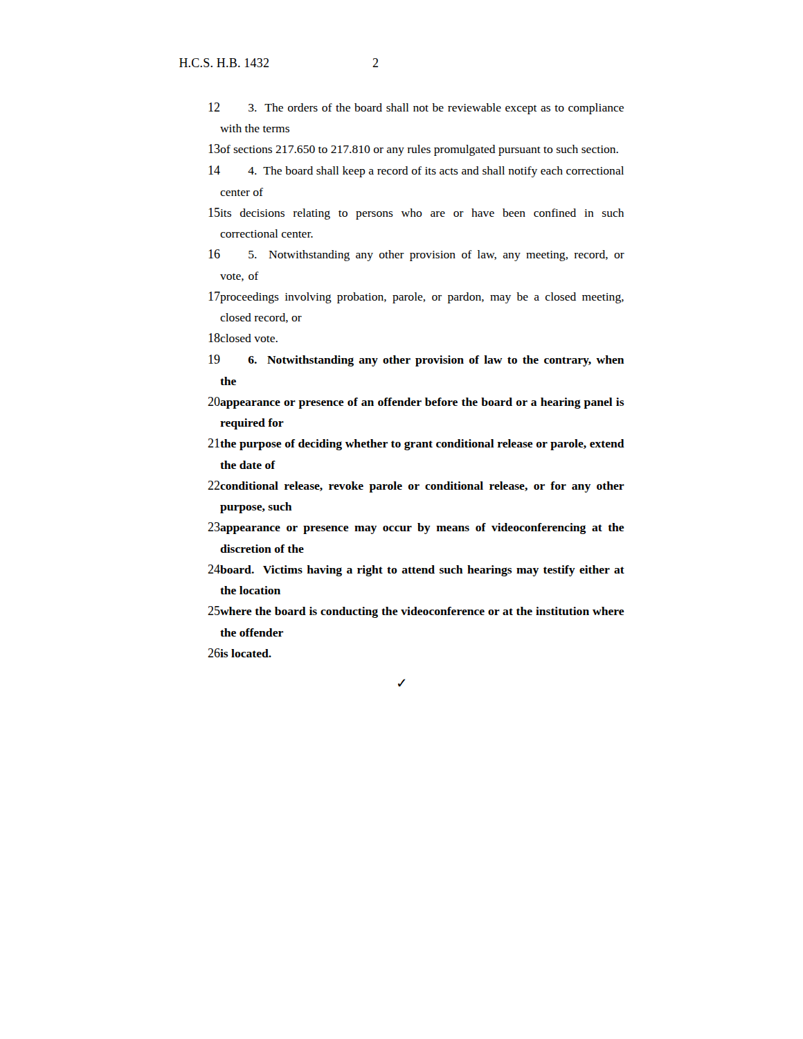H.C.S. H.B. 1432 2
| 12 | 3. The orders of the board shall not be reviewable except as to compliance with the terms |
| 13 | of sections 217.650 to 217.810 or any rules promulgated pursuant to such section. |
| 14 | 4. The board shall keep a record of its acts and shall notify each correctional center of |
| 15 | its decisions relating to persons who are or have been confined in such correctional center. |
| 16 | 5. Notwithstanding any other provision of law, any meeting, record, or vote, of |
| 17 | proceedings involving probation, parole, or pardon, may be a closed meeting, closed record, or |
| 18 | closed vote. |
| 19 | 6. Notwithstanding any other provision of law to the contrary, when the |
| 20 | appearance or presence of an offender before the board or a hearing panel is required for |
| 21 | the purpose of deciding whether to grant conditional release or parole, extend the date of |
| 22 | conditional release, revoke parole or conditional release, or for any other purpose, such |
| 23 | appearance or presence may occur by means of videoconferencing at the discretion of the |
| 24 | board. Victims having a right to attend such hearings may testify either at the location |
| 25 | where the board is conducting the videoconference or at the institution where the offender |
| 26 | is located. |
✓